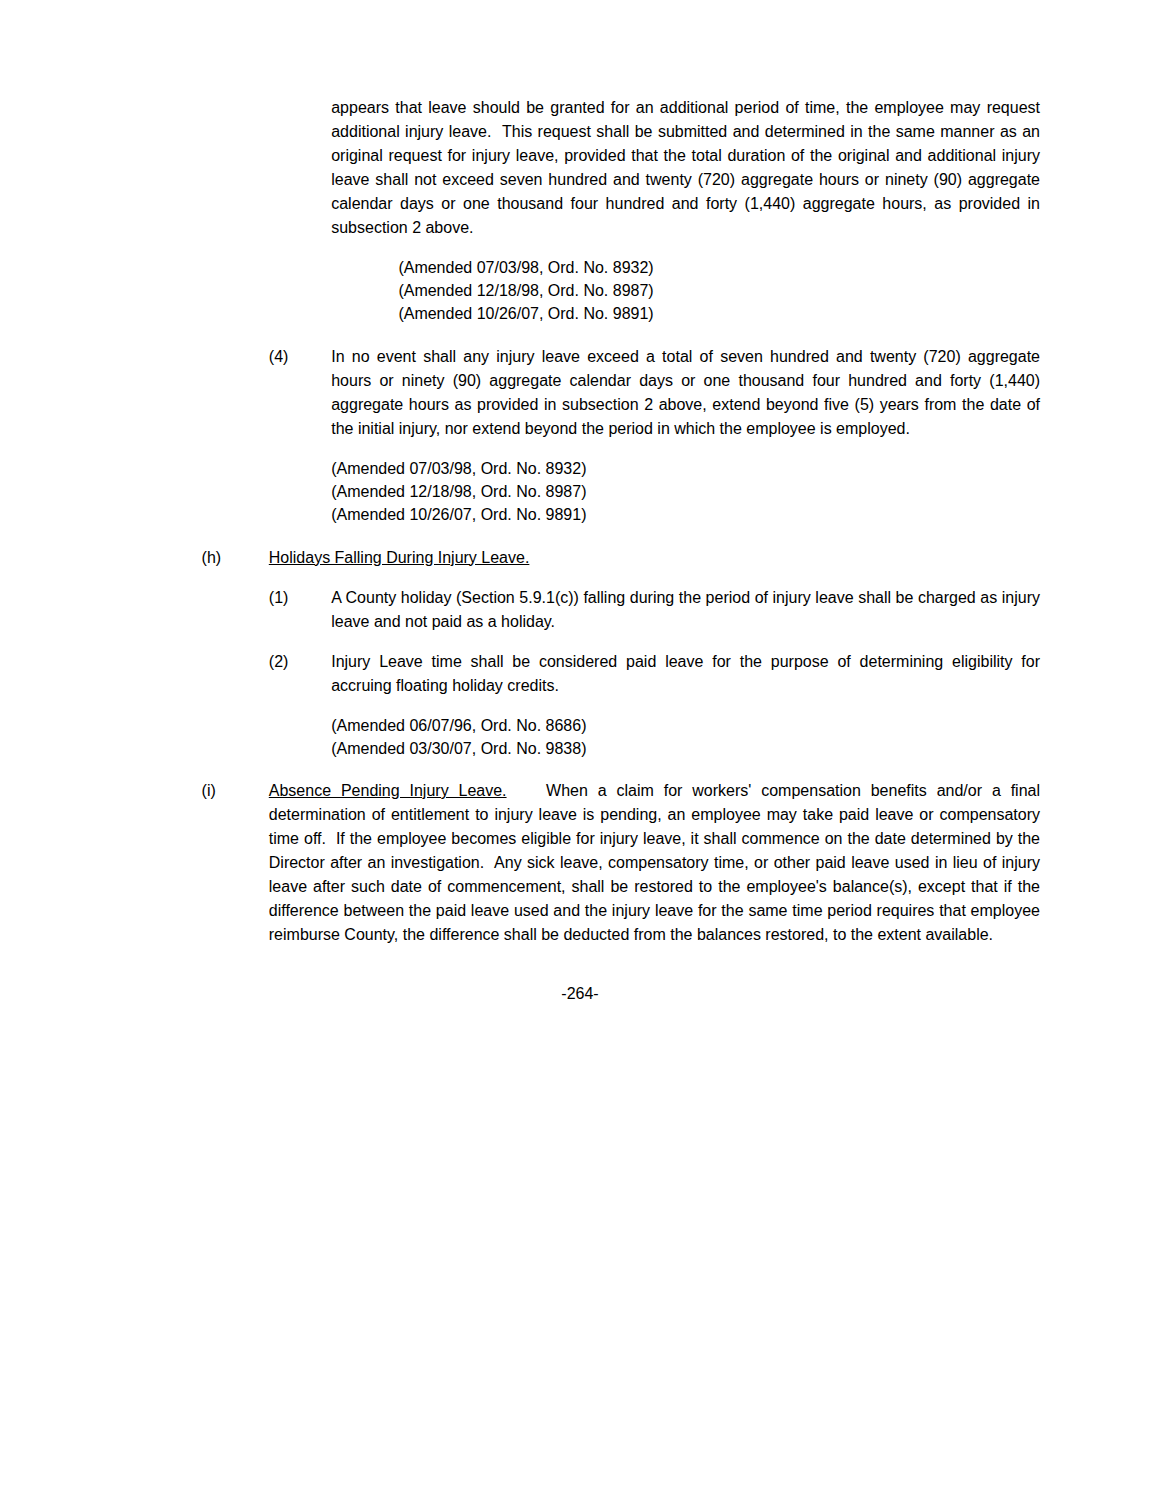appears that leave should be granted for an additional period of time, the employee may request additional injury leave. This request shall be submitted and determined in the same manner as an original request for injury leave, provided that the total duration of the original and additional injury leave shall not exceed seven hundred and twenty (720) aggregate hours or ninety (90) aggregate calendar days or one thousand four hundred and forty (1,440) aggregate hours, as provided in subsection 2 above.
(Amended 07/03/98, Ord. No. 8932)
(Amended 12/18/98, Ord. No. 8987)
(Amended 10/26/07, Ord. No. 9891)
(4) In no event shall any injury leave exceed a total of seven hundred and twenty (720) aggregate hours or ninety (90) aggregate calendar days or one thousand four hundred and forty (1,440) aggregate hours as provided in subsection 2 above, extend beyond five (5) years from the date of the initial injury, nor extend beyond the period in which the employee is employed.
(Amended 07/03/98, Ord. No. 8932)
(Amended 12/18/98, Ord. No. 8987)
(Amended 10/26/07, Ord. No. 9891)
(h) Holidays Falling During Injury Leave.
(1) A County holiday (Section 5.9.1(c)) falling during the period of injury leave shall be charged as injury leave and not paid as a holiday.
(2) Injury Leave time shall be considered paid leave for the purpose of determining eligibility for accruing floating holiday credits.
(Amended 06/07/96, Ord. No. 8686)
(Amended 03/30/07, Ord. No. 9838)
(i) Absence Pending Injury Leave. When a claim for workers' compensation benefits and/or a final determination of entitlement to injury leave is pending, an employee may take paid leave or compensatory time off. If the employee becomes eligible for injury leave, it shall commence on the date determined by the Director after an investigation. Any sick leave, compensatory time, or other paid leave used in lieu of injury leave after such date of commencement, shall be restored to the employee's balance(s), except that if the difference between the paid leave used and the injury leave for the same time period requires that employee reimburse County, the difference shall be deducted from the balances restored, to the extent available.
-264-